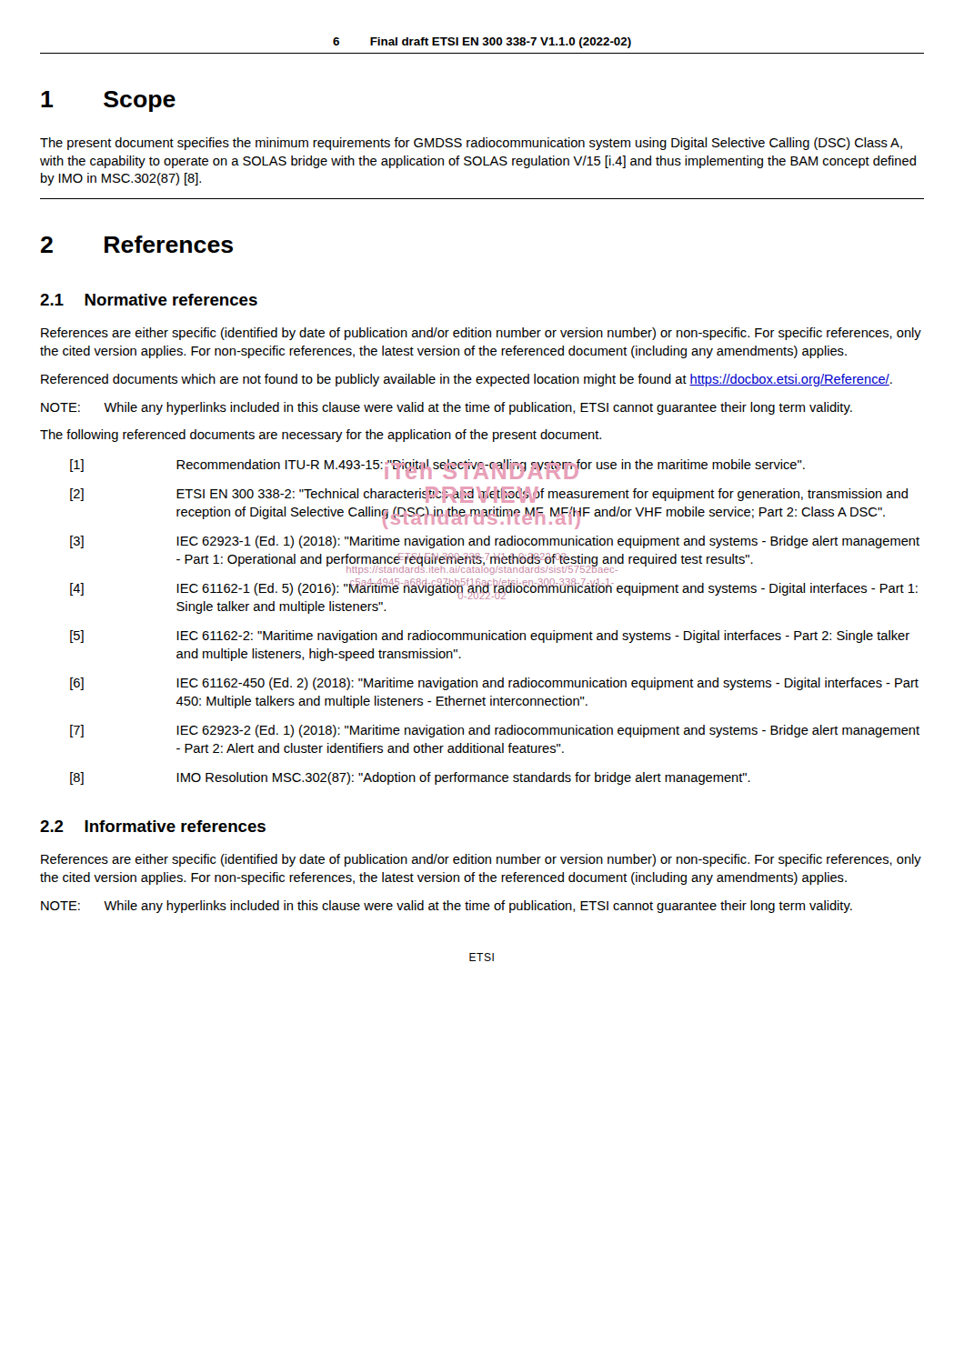6 Final draft ETSI EN 300 338-7 V1.1.0 (2022-02)
1 Scope
The present document specifies the minimum requirements for GMDSS radiocommunication system using Digital Selective Calling (DSC) Class A, with the capability to operate on a SOLAS bridge with the application of SOLAS regulation V/15 [i.4] and thus implementing the BAM concept defined by IMO in MSC.302(87) [8].
2 References
2.1 Normative references
References are either specific (identified by date of publication and/or edition number or version number) or non-specific. For specific references, only the cited version applies. For non-specific references, the latest version of the referenced document (including any amendments) applies.
Referenced documents which are not found to be publicly available in the expected location might be found at https://docbox.etsi.org/Reference/.
NOTE: While any hyperlinks included in this clause were valid at the time of publication, ETSI cannot guarantee their long term validity.
The following referenced documents are necessary for the application of the present document.
iTeh STANDARD
PREVIEW
(standards.iteh.ai)
ETSI EN 300 338-7 V1.1.0:2022-02
https://standards.iteh.ai/catalog/standards/sist/5752baec-
c5a4-4945-a68d-c97bb5f16acb/etsi-en-300-338-7-v1-1-
0-2022-02
[1] Recommendation ITU-R M.493-15: "Digital selective-calling system for use in the maritime mobile service".
[2] ETSI EN 300 338-2: "Technical characteristics and methods of measurement for equipment for generation, transmission and reception of Digital Selective Calling (DSC) in the maritime MF, MF/HF and/or VHF mobile service; Part 2: Class A DSC".
[3] IEC 62923-1 (Ed. 1) (2018): "Maritime navigation and radiocommunication equipment and systems - Bridge alert management - Part 1: Operational and performance requirements, methods of testing and required test results".
[4] IEC 61162-1 (Ed. 5) (2016): "Maritime navigation and radiocommunication equipment and systems - Digital interfaces - Part 1: Single talker and multiple listeners".
[5] IEC 61162-2: "Maritime navigation and radiocommunication equipment and systems - Digital interfaces - Part 2: Single talker and multiple listeners, high-speed transmission".
[6] IEC 61162-450 (Ed. 2) (2018): "Maritime navigation and radiocommunication equipment and systems - Digital interfaces - Part 450: Multiple talkers and multiple listeners - Ethernet interconnection".
[7] IEC 62923-2 (Ed. 1) (2018): "Maritime navigation and radiocommunication equipment and systems - Bridge alert management - Part 2: Alert and cluster identifiers and other additional features".
[8] IMO Resolution MSC.302(87): "Adoption of performance standards for bridge alert management".
2.2 Informative references
References are either specific (identified by date of publication and/or edition number or version number) or non-specific. For specific references, only the cited version applies. For non-specific references, the latest version of the referenced document (including any amendments) applies.
NOTE: While any hyperlinks included in this clause were valid at the time of publication, ETSI cannot guarantee their long term validity.
ETSI